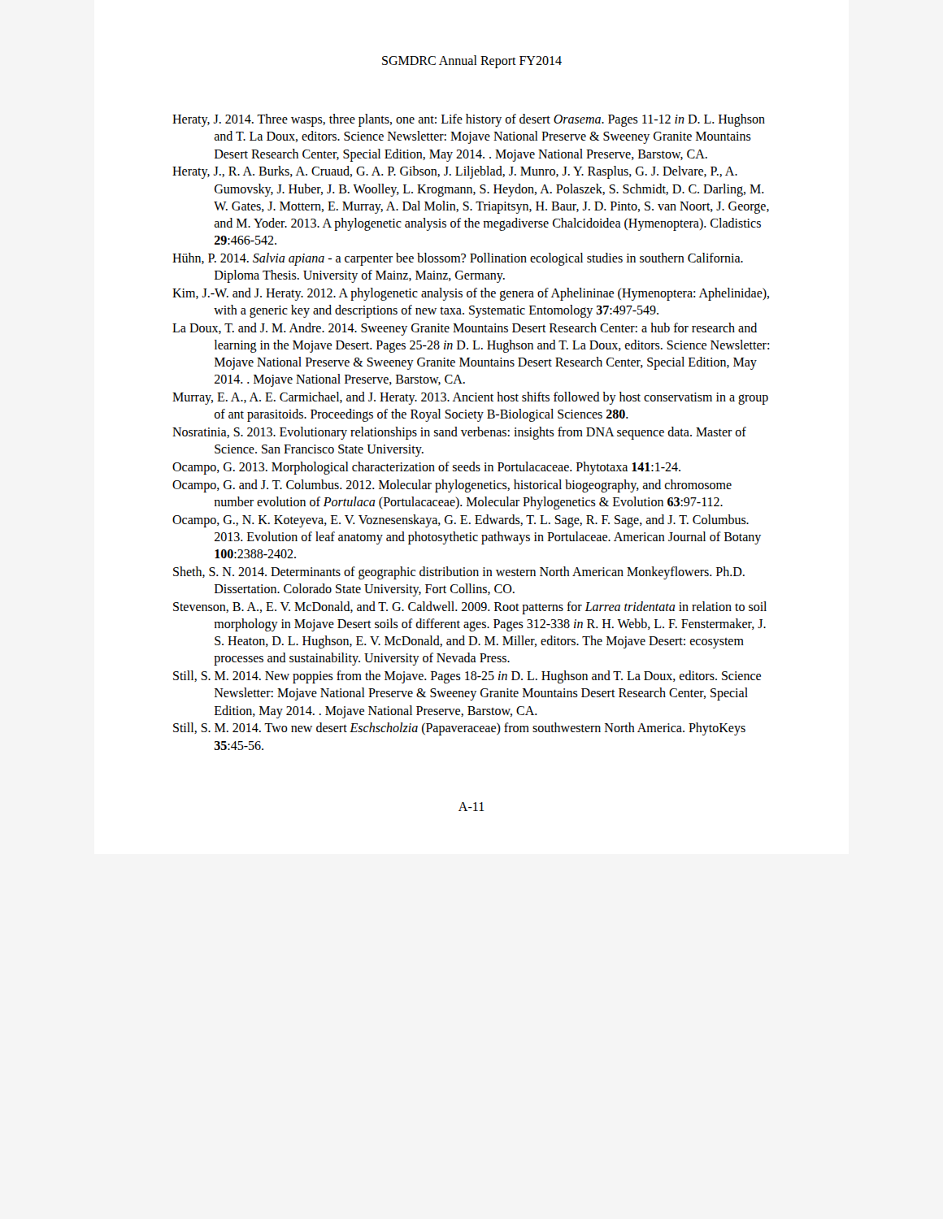SGMDRC Annual Report FY2014
Heraty, J. 2014. Three wasps, three plants, one ant: Life history of desert Orasema. Pages 11-12 in D. L. Hughson and T. La Doux, editors. Science Newsletter: Mojave National Preserve & Sweeney Granite Mountains Desert Research Center, Special Edition, May 2014. . Mojave National Preserve, Barstow, CA.
Heraty, J., R. A. Burks, A. Cruaud, G. A. P. Gibson, J. Liljeblad, J. Munro, J. Y. Rasplus, G. J. Delvare, P., A. Gumovsky, J. Huber, J. B. Woolley, L. Krogmann, S. Heydon, A. Polaszek, S. Schmidt, D. C. Darling, M. W. Gates, J. Mottern, E. Murray, A. Dal Molin, S. Triapitsyn, H. Baur, J. D. Pinto, S. van Noort, J. George, and M. Yoder. 2013. A phylogenetic analysis of the megadiverse Chalcidoidea (Hymenoptera). Cladistics 29:466-542.
Hühn, P. 2014. Salvia apiana - a carpenter bee blossom? Pollination ecological studies in southern California. Diploma Thesis. University of Mainz, Mainz, Germany.
Kim, J.-W. and J. Heraty. 2012. A phylogenetic analysis of the genera of Aphelininae (Hymenoptera: Aphelinidae), with a generic key and descriptions of new taxa. Systematic Entomology 37:497-549.
La Doux, T. and J. M. Andre. 2014. Sweeney Granite Mountains Desert Research Center: a hub for research and learning in the Mojave Desert. Pages 25-28 in D. L. Hughson and T. La Doux, editors. Science Newsletter: Mojave National Preserve & Sweeney Granite Mountains Desert Research Center, Special Edition, May 2014. . Mojave National Preserve, Barstow, CA.
Murray, E. A., A. E. Carmichael, and J. Heraty. 2013. Ancient host shifts followed by host conservatism in a group of ant parasitoids. Proceedings of the Royal Society B-Biological Sciences 280.
Nosratinia, S. 2013. Evolutionary relationships in sand verbenas: insights from DNA sequence data. Master of Science. San Francisco State University.
Ocampo, G. 2013. Morphological characterization of seeds in Portulacaceae. Phytotaxa 141:1-24.
Ocampo, G. and J. T. Columbus. 2012. Molecular phylogenetics, historical biogeography, and chromosome number evolution of Portulaca (Portulacaceae). Molecular Phylogenetics & Evolution 63:97-112.
Ocampo, G., N. K. Koteyeva, E. V. Voznesenskaya, G. E. Edwards, T. L. Sage, R. F. Sage, and J. T. Columbus. 2013. Evolution of leaf anatomy and photosythetic pathways in Portulaceae. American Journal of Botany 100:2388-2402.
Sheth, S. N. 2014. Determinants of geographic distribution in western North American Monkeyflowers. Ph.D. Dissertation. Colorado State University, Fort Collins, CO.
Stevenson, B. A., E. V. McDonald, and T. G. Caldwell. 2009. Root patterns for Larrea tridentata in relation to soil morphology in Mojave Desert soils of different ages. Pages 312-338 in R. H. Webb, L. F. Fenstermaker, J. S. Heaton, D. L. Hughson, E. V. McDonald, and D. M. Miller, editors. The Mojave Desert: ecosystem processes and sustainability. University of Nevada Press.
Still, S. M. 2014. New poppies from the Mojave. Pages 18-25 in D. L. Hughson and T. La Doux, editors. Science Newsletter: Mojave National Preserve & Sweeney Granite Mountains Desert Research Center, Special Edition, May 2014. . Mojave National Preserve, Barstow, CA.
Still, S. M. 2014. Two new desert Eschscholzia (Papaveraceae) from southwestern North America. PhytoKeys 35:45-56.
A-11